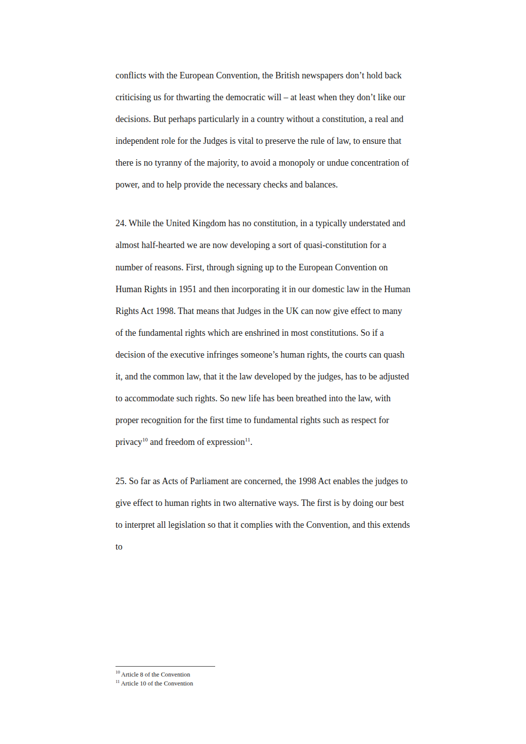conflicts with the European Convention, the British newspapers don’t hold back criticising us for thwarting the democratic will – at least when they don’t like our decisions. But perhaps particularly in a country without a constitution, a real and independent role for the Judges is vital to preserve the rule of law, to ensure that there is no tyranny of the majority, to avoid a monopoly or undue concentration of power, and to help provide the necessary checks and balances.
24. While the United Kingdom has no constitution, in a typically understated and almost half-hearted we are now developing a sort of quasi-constitution for a number of reasons. First, through signing up to the European Convention on Human Rights in 1951 and then incorporating it in our domestic law in the Human Rights Act 1998. That means that Judges in the UK can now give effect to many of the fundamental rights which are enshrined in most constitutions. So if a decision of the executive infringes someone’s human rights, the courts can quash it, and the common law, that it the law developed by the judges, has to be adjusted to accommodate such rights. So new life has been breathed into the law, with proper recognition for the first time to fundamental rights such as respect for privacy10 and freedom of expression11.
25. So far as Acts of Parliament are concerned, the 1998 Act enables the judges to give effect to human rights in two alternative ways. The first is by doing our best to interpret all legislation so that it complies with the Convention, and this extends to
10Article 8 of the Convention
11Article 10 of the Convention